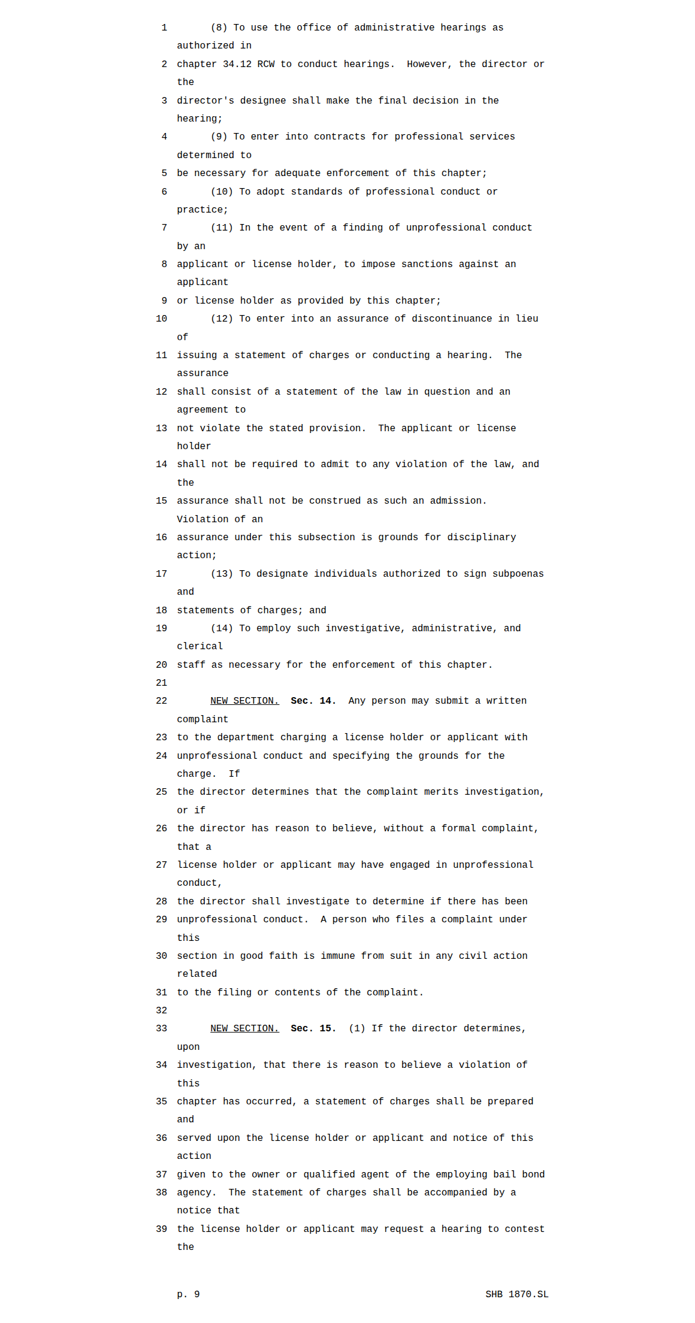(8) To use the office of administrative hearings as authorized in
chapter 34.12 RCW to conduct hearings. However, the director or the
director's designee shall make the final decision in the hearing;
(9) To enter into contracts for professional services determined to
be necessary for adequate enforcement of this chapter;
(10) To adopt standards of professional conduct or practice;
(11) In the event of a finding of unprofessional conduct by an
applicant or license holder, to impose sanctions against an applicant
or license holder as provided by this chapter;
(12) To enter into an assurance of discontinuance in lieu of
issuing a statement of charges or conducting a hearing. The assurance
shall consist of a statement of the law in question and an agreement to
not violate the stated provision. The applicant or license holder
shall not be required to admit to any violation of the law, and the
assurance shall not be construed as such an admission. Violation of an
assurance under this subsection is grounds for disciplinary action;
(13) To designate individuals authorized to sign subpoenas and
statements of charges; and
(14) To employ such investigative, administrative, and clerical
staff as necessary for the enforcement of this chapter.
NEW SECTION. Sec. 14. Any person may submit a written complaint
to the department charging a license holder or applicant with
unprofessional conduct and specifying the grounds for the charge. If
the director determines that the complaint merits investigation, or if
the director has reason to believe, without a formal complaint, that a
license holder or applicant may have engaged in unprofessional conduct,
the director shall investigate to determine if there has been
unprofessional conduct. A person who files a complaint under this
section in good faith is immune from suit in any civil action related
to the filing or contents of the complaint.
NEW SECTION. Sec. 15. (1) If the director determines, upon
investigation, that there is reason to believe a violation of this
chapter has occurred, a statement of charges shall be prepared and
served upon the license holder or applicant and notice of this action
given to the owner or qualified agent of the employing bail bond
agency. The statement of charges shall be accompanied by a notice that
the license holder or applicant may request a hearing to contest the
p. 9 SHB 1870.SL